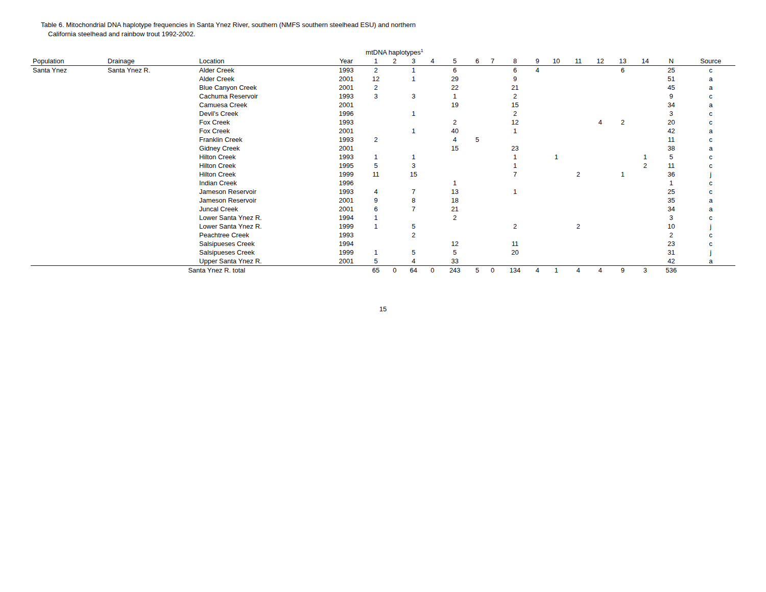Table 6. Mitochondrial DNA haplotype frequencies in Santa Ynez River, southern (NMFS southern steelhead ESU) and northern California steelhead and rainbow trout 1992-2002.
| | | | | mtDNA haplotypes 1 | | |
| --- | --- | --- | --- | --- | --- | --- |
| Population | Drainage | Location | Year | 1 | 2 | 3 | 4 | 5 | 6 | 7 | 8 | 9 | 10 | 11 | 12 | 13 | 14 | N | Source |
| Santa Ynez | Santa Ynez R. | Alder Creek | 1993 | 2 | | 1 | | 6 | | | 6 | 4 | | | | 6 | | 25 | c |
| | | Alder Creek | 2001 | 12 | | 1 | | 29 | | | 9 | | | | | | | 51 | a |
| | | Blue Canyon Creek | 2001 | 2 | | | | 22 | | | 21 | | | | | | | 45 | a |
| | | Cachuma Reservoir | 1993 | 3 | | 3 | | 1 | | | 2 | | | | | | | 9 | c |
| | | Camuesa Creek | 2001 | | | | | 19 | | | 15 | | | | | | | 34 | a |
| | | Devil's Creek | 1996 | | | 1 | | | | | 2 | | | | | | | 3 | c |
| | | Fox Creek | 1993 | | | | | 2 | | | 12 | | | | 4 | 2 | | 20 | c |
| | | Fox Creek | 2001 | | | 1 | | 40 | | | 1 | | | | | | | 42 | a |
| | | Franklin Creek | 1993 | 2 | | | | 4 | 5 | | | | | | | | | 11 | c |
| | | Gidney Creek | 2001 | | | | | 15 | | | 23 | | | | | | | 38 | a |
| | | Hilton Creek | 1993 | 1 | | 1 | | | | | 1 | | 1 | | | | 1 | 5 | c |
| | | Hilton Creek | 1995 | 5 | | 3 | | | | | 1 | | | | | | 2 | 11 | c |
| | | Hilton Creek | 1999 | 11 | | 15 | | | | | 7 | | | 2 | | 1 | | 36 | j |
| | | Indian Creek | 1996 | | | | | 1 | | | | | | | | | | 1 | c |
| | | Jameson Reservoir | 1993 | 4 | | 7 | | 13 | | | 1 | | | | | | | 25 | c |
| | | Jameson Reservoir | 2001 | 9 | | 8 | | 18 | | | | | | | | | | 35 | a |
| | | Juncal Creek | 2001 | 6 | | 7 | | 21 | | | | | | | | | | 34 | a |
| | | Lower Santa Ynez R. | 1994 | 1 | | | | 2 | | | | | | | | | | 3 | c |
| | | Lower Santa Ynez R. | 1999 | 1 | | 5 | | | | | 2 | | | 2 | | | | 10 | j |
| | | Peachtree Creek | 1993 | | | 2 | | | | | | | | | | | | 2 | c |
| | | Salsipueses Creek | 1994 | | | | | 12 | | | 11 | | | | | | | 23 | c |
| | | Salsipueses Creek | 1999 | 1 | | 5 | | 5 | | | 20 | | | | | | | 31 | j |
| | | Upper Santa Ynez R. | 2001 | 5 | | 4 | | 33 | | | | | | | | | | 42 | a |
| | Santa Ynez R. total | | 65 | 0 | 64 | 0 | 243 | 5 | 0 | 134 | 4 | 1 | 4 | 4 | 9 | 3 | 536 | |
15